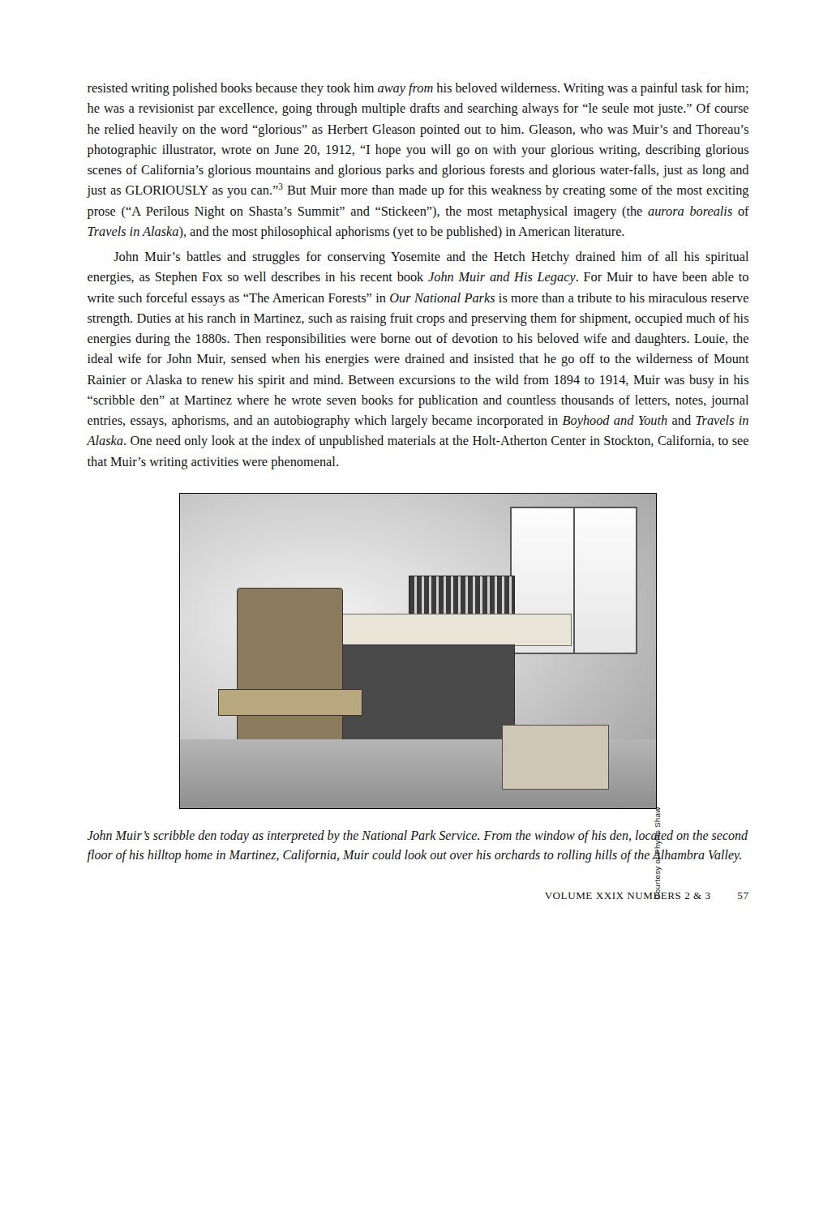resisted writing polished books because they took him away from his beloved wilderness. Writing was a painful task for him; he was a revisionist par excellence, going through multiple drafts and searching always for “le seule mot juste.” Of course he relied heavily on the word “glorious” as Herbert Gleason pointed out to him. Gleason, who was Muir’s and Thoreau’s photographic illustrator, wrote on June 20, 1912, “I hope you will go on with your glorious writing, describing glorious scenes of California’s glorious mountains and glorious parks and glorious forests and glorious water-falls, just as long and just as GLORIOUSLY as you can.”3 But Muir more than made up for this weakness by creating some of the most exciting prose (“A Perilous Night on Shasta’s Summit” and “Stickeen”), the most metaphysical imagery (the aurora borealis of Travels in Alaska), and the most philosophical aphorisms (yet to be published) in American literature.
John Muir’s battles and struggles for conserving Yosemite and the Hetch Hetchy drained him of all his spiritual energies, as Stephen Fox so well describes in his recent book John Muir and His Legacy. For Muir to have been able to write such forceful essays as “The American Forests” in Our National Parks is more than a tribute to his miraculous reserve strength. Duties at his ranch in Martinez, such as raising fruit crops and preserving them for shipment, occupied much of his energies during the 1880s. Then responsibilities were borne out of devotion to his beloved wife and daughters. Louie, the ideal wife for John Muir, sensed when his energies were drained and insisted that he go off to the wilderness of Mount Rainier or Alaska to renew his spirit and mind. Between excursions to the wild from 1894 to 1914, Muir was busy in his “scribble den” at Martinez where he wrote seven books for publication and countless thousands of letters, notes, journal entries, essays, aphorisms, and an autobiography which largely became incorporated in Boyhood and Youth and Travels in Alaska. One need only look at the index of unpublished materials at the Holt-Atherton Center in Stockton, California, to see that Muir’s writing activities were phenomenal.
Courtesy of Phyllis Shaw
John Muir’s scribble den today as interpreted by the National Park Service. From the window of his den, located on the second floor of his hilltop home in Martinez, California, Muir could look out over his orchards to rolling hills of the Alhambra Valley.
VOLUME XXIX NUMBERS 2 & 3 57